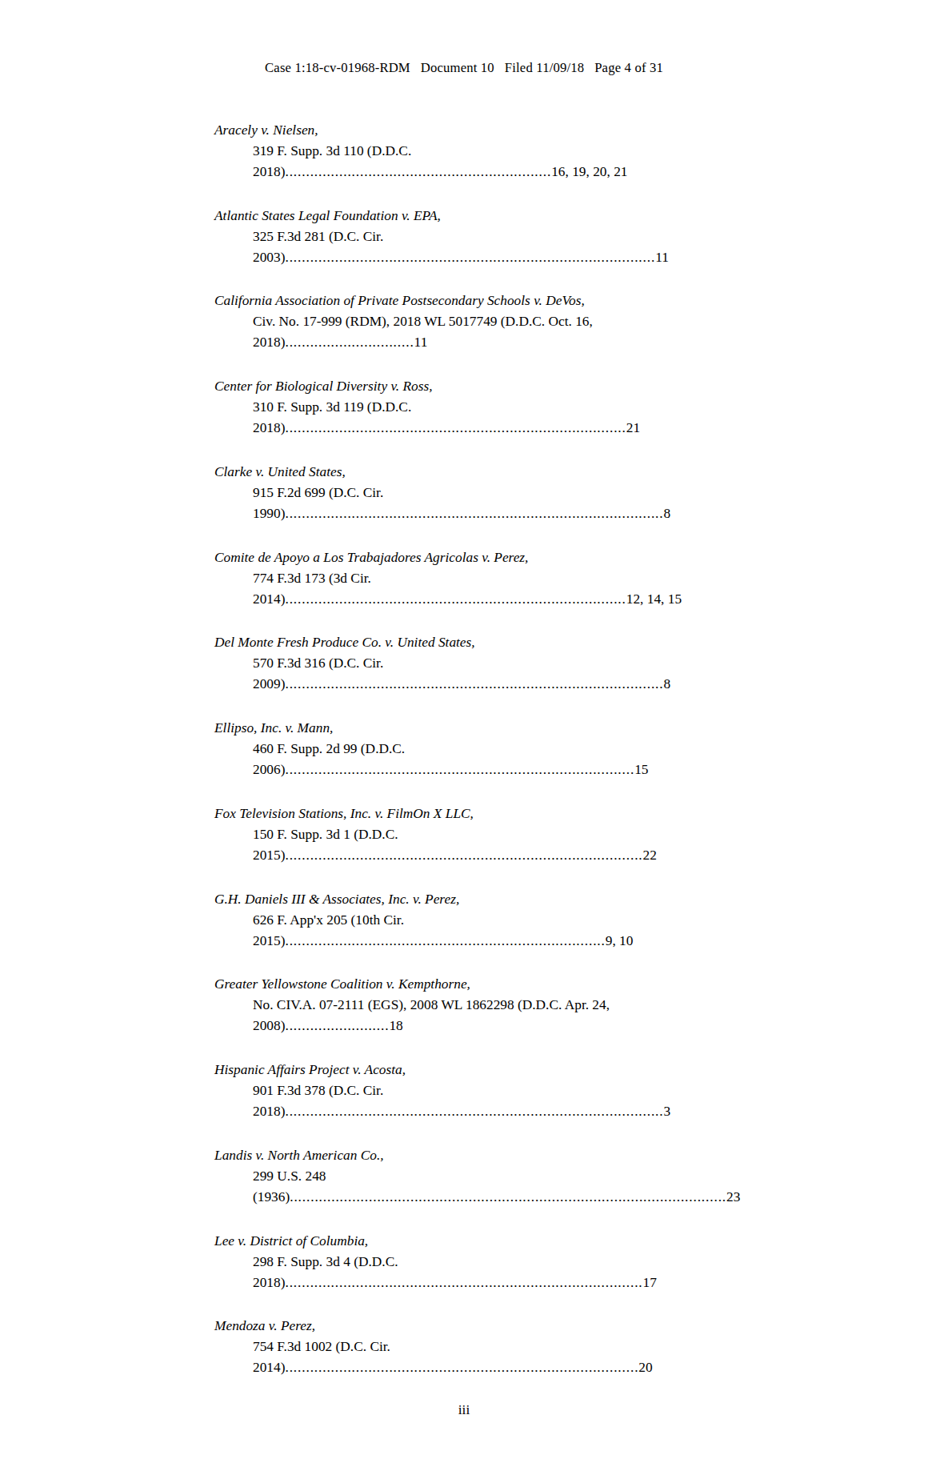Case 1:18-cv-01968-RDM Document 10 Filed 11/09/18 Page 4 of 31
Aracely v. Nielsen,
319 F. Supp. 3d 110 (D.D.C. 2018)................................................................ 16, 19, 20, 21
Atlantic States Legal Foundation v. EPA,
325 F.3d 281 (D.C. Cir. 2003)......................................................................................... 11
California Association of Private Postsecondary Schools v. DeVos,
Civ. No. 17-999 (RDM), 2018 WL 5017749 (D.D.C. Oct. 16, 2018)............................... 11
Center for Biological Diversity v. Ross,
310 F. Supp. 3d 119 (D.D.C. 2018).................................................................................. 21
Clarke v. United States,
915 F.2d 699 (D.C. Cir. 1990)........................................................................................... 8
Comite de Apoyo a Los Trabajadores Agricolas v. Perez,
774 F.3d 173 (3d Cir. 2014).................................................................................. 12, 14, 15
Del Monte Fresh Produce Co. v. United States,
570 F.3d 316 (D.C. Cir. 2009)........................................................................................... 8
Ellipso, Inc. v. Mann,
460 F. Supp. 2d 99 (D.D.C. 2006).................................................................................... 15
Fox Television Stations, Inc. v. FilmOn X LLC,
150 F. Supp. 3d 1 (D.D.C. 2015)...................................................................................... 22
G.H. Daniels III & Associates, Inc. v. Perez,
626 F. App'x 205 (10th Cir. 2015)............................................................................. 9, 10
Greater Yellowstone Coalition v. Kempthorne,
No. CIV.A. 07-2111 (EGS), 2008 WL 1862298 (D.D.C. Apr. 24, 2008)......................... 18
Hispanic Affairs Project v. Acosta,
901 F.3d 378 (D.C. Cir. 2018)........................................................................................... 3
Landis v. North American Co.,
299 U.S. 248 (1936)......................................................................................................... 23
Lee v. District of Columbia,
298 F. Supp. 3d 4 (D.D.C. 2018)...................................................................................... 17
Mendoza v. Perez,
754 F.3d 1002 (D.C. Cir. 2014)..................................................................................... 20
iii